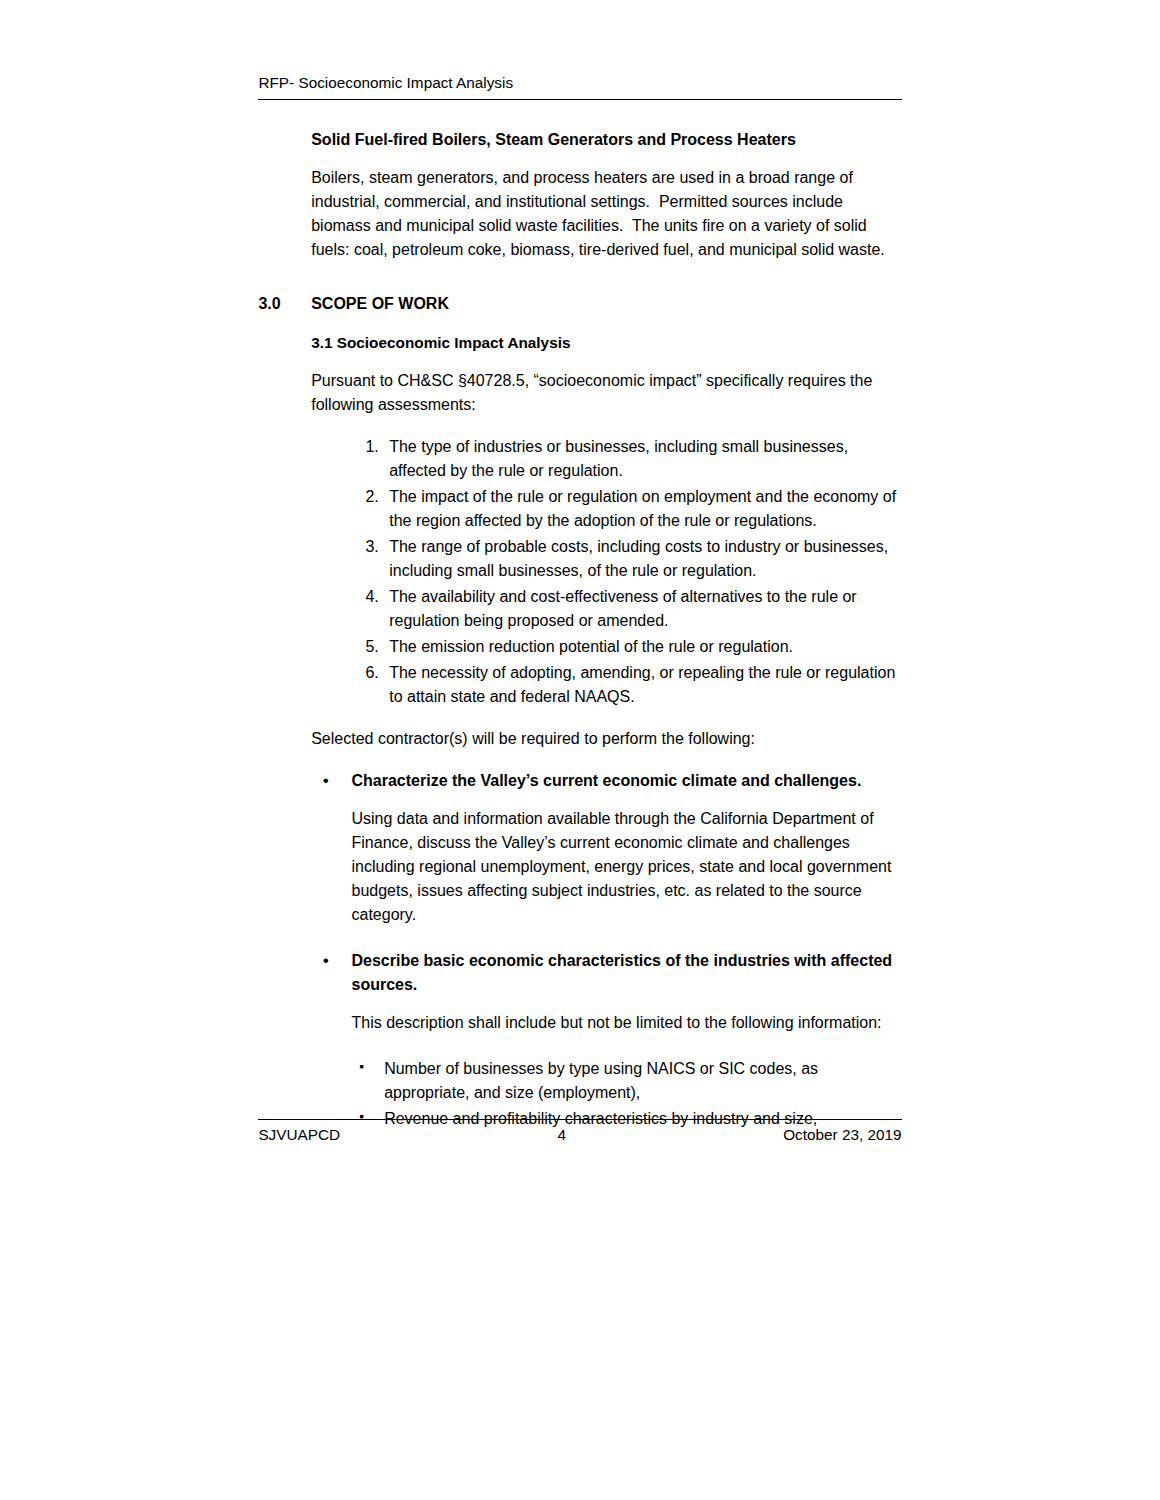RFP- Socioeconomic Impact Analysis
Solid Fuel-fired Boilers, Steam Generators and Process Heaters
Boilers, steam generators, and process heaters are used in a broad range of industrial, commercial, and institutional settings. Permitted sources include biomass and municipal solid waste facilities. The units fire on a variety of solid fuels: coal, petroleum coke, biomass, tire-derived fuel, and municipal solid waste.
3.0 SCOPE OF WORK
3.1 Socioeconomic Impact Analysis
Pursuant to CH&SC §40728.5, “socioeconomic impact” specifically requires the following assessments:
The type of industries or businesses, including small businesses, affected by the rule or regulation.
The impact of the rule or regulation on employment and the economy of the region affected by the adoption of the rule or regulations.
The range of probable costs, including costs to industry or businesses, including small businesses, of the rule or regulation.
The availability and cost-effectiveness of alternatives to the rule or regulation being proposed or amended.
The emission reduction potential of the rule or regulation.
The necessity of adopting, amending, or repealing the rule or regulation to attain state and federal NAAQS.
Selected contractor(s) will be required to perform the following:
Characterize the Valley’s current economic climate and challenges.
Using data and information available through the California Department of Finance, discuss the Valley’s current economic climate and challenges including regional unemployment, energy prices, state and local government budgets, issues affecting subject industries, etc. as related to the source category.
Describe basic economic characteristics of the industries with affected sources.
This description shall include but not be limited to the following information:
Number of businesses by type using NAICS or SIC codes, as appropriate, and size (employment),
Revenue and profitability characteristics by industry and size,
SJVUAPCD 4 October 23, 2019